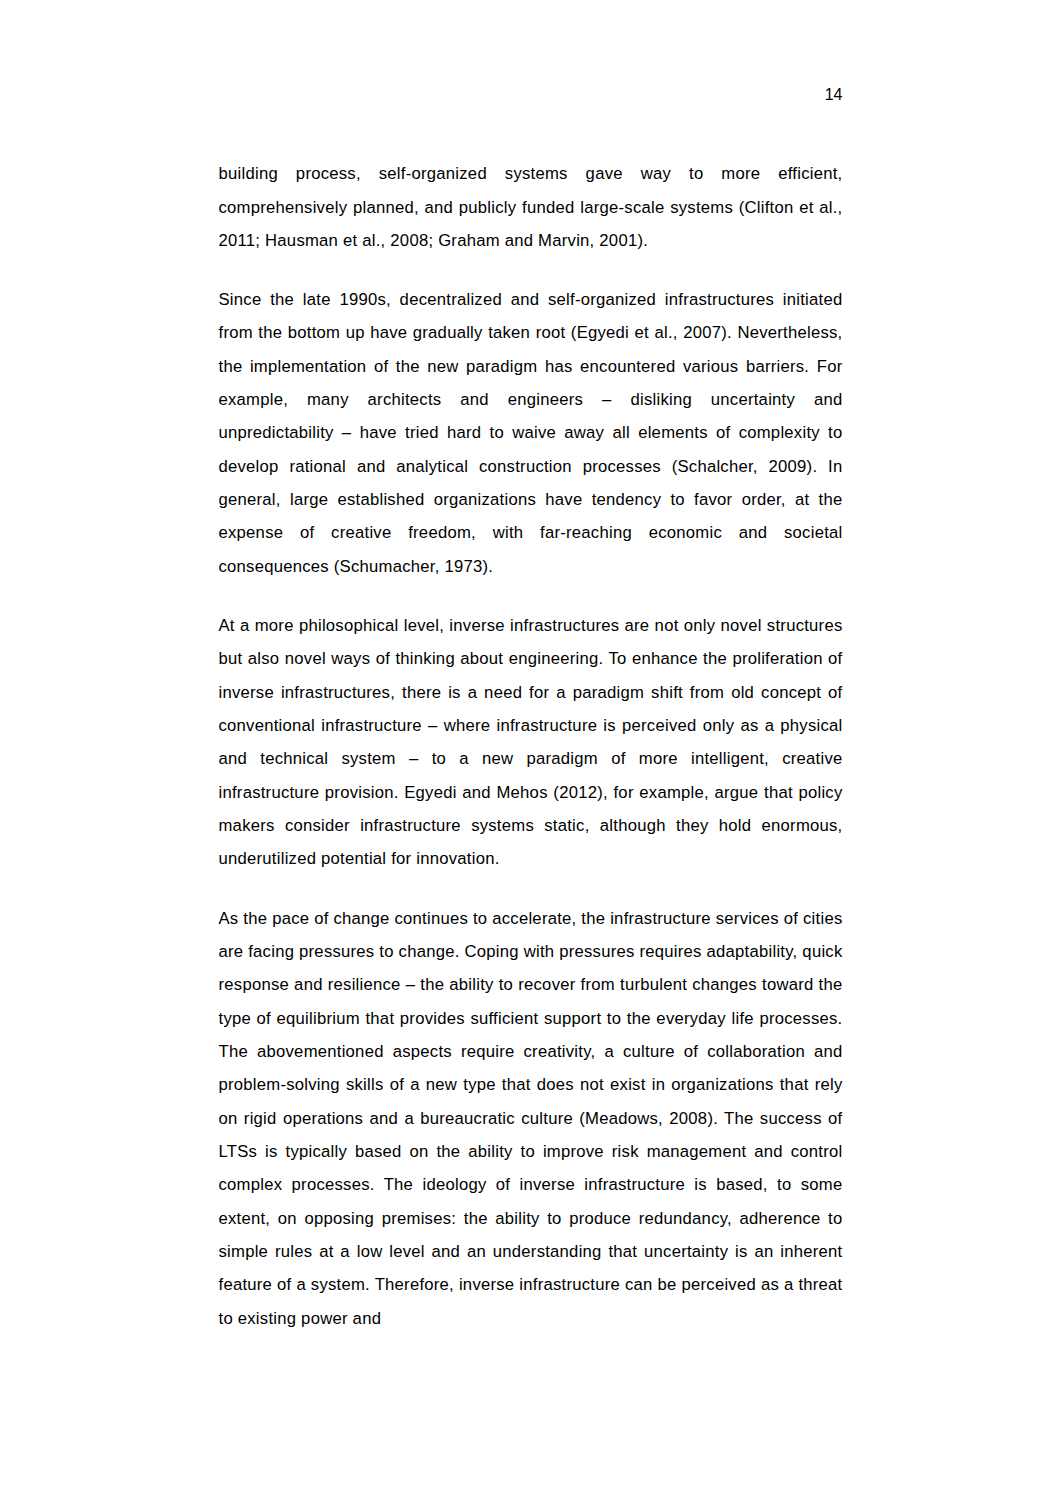14
building process, self-organized systems gave way to more efficient, comprehensively planned, and publicly funded large-scale systems (Clifton et al., 2011; Hausman et al., 2008; Graham and Marvin, 2001).
Since the late 1990s, decentralized and self-organized infrastructures initiated from the bottom up have gradually taken root (Egyedi et al., 2007). Nevertheless, the implementation of the new paradigm has encountered various barriers. For example, many architects and engineers – disliking uncertainty and unpredictability – have tried hard to waive away all elements of complexity to develop rational and analytical construction processes (Schalcher, 2009). In general, large established organizations have tendency to favor order, at the expense of creative freedom, with far-reaching economic and societal consequences (Schumacher, 1973).
At a more philosophical level, inverse infrastructures are not only novel structures but also novel ways of thinking about engineering. To enhance the proliferation of inverse infrastructures, there is a need for a paradigm shift from old concept of conventional infrastructure – where infrastructure is perceived only as a physical and technical system – to a new paradigm of more intelligent, creative infrastructure provision. Egyedi and Mehos (2012), for example, argue that policy makers consider infrastructure systems static, although they hold enormous, underutilized potential for innovation.
As the pace of change continues to accelerate, the infrastructure services of cities are facing pressures to change. Coping with pressures requires adaptability, quick response and resilience – the ability to recover from turbulent changes toward the type of equilibrium that provides sufficient support to the everyday life processes. The abovementioned aspects require creativity, a culture of collaboration and problem-solving skills of a new type that does not exist in organizations that rely on rigid operations and a bureaucratic culture (Meadows, 2008). The success of LTSs is typically based on the ability to improve risk management and control complex processes. The ideology of inverse infrastructure is based, to some extent, on opposing premises: the ability to produce redundancy, adherence to simple rules at a low level and an understanding that uncertainty is an inherent feature of a system. Therefore, inverse infrastructure can be perceived as a threat to existing power and